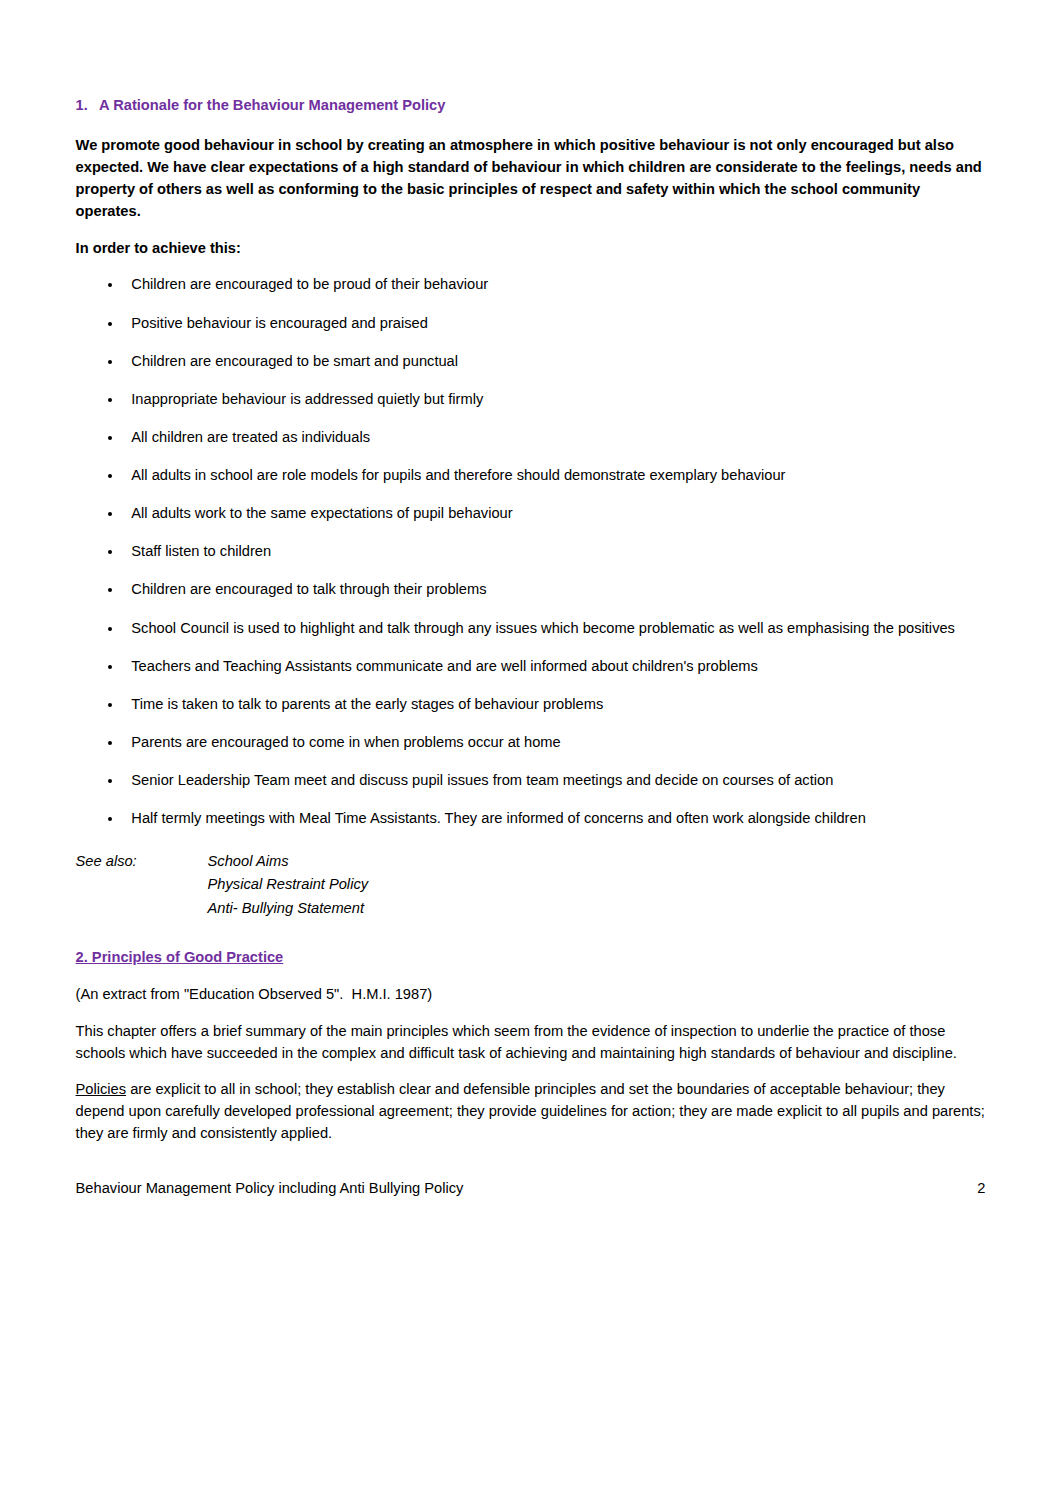1. A Rationale for the Behaviour Management Policy
We promote good behaviour in school by creating an atmosphere in which positive behaviour is not only encouraged but also expected. We have clear expectations of a high standard of behaviour in which children are considerate to the feelings, needs and property of others as well as conforming to the basic principles of respect and safety within which the school community operates.
In order to achieve this:
Children are encouraged to be proud of their behaviour
Positive behaviour is encouraged and praised
Children are encouraged to be smart and punctual
Inappropriate behaviour is addressed quietly but firmly
All children are treated as individuals
All adults in school are role models for pupils and therefore should demonstrate exemplary behaviour
All adults work to the same expectations of pupil behaviour
Staff listen to children
Children are encouraged to talk through their problems
School Council is used to highlight and talk through any issues which become problematic as well as emphasising the positives
Teachers and Teaching Assistants communicate and are well informed about children's problems
Time is taken to talk to parents at the early stages of behaviour problems
Parents are encouraged to come in when problems occur at home
Senior Leadership Team meet and discuss pupil issues from team meetings and decide on courses of action
Half termly meetings with Meal Time Assistants. They are informed of concerns and often work alongside children
| See also: | School Aims Physical Restraint Policy Anti- Bullying Statement |
2. Principles of Good Practice
(An extract from "Education Observed 5". H.M.I. 1987)
This chapter offers a brief summary of the main principles which seem from the evidence of inspection to underlie the practice of those schools which have succeeded in the complex and difficult task of achieving and maintaining high standards of behaviour and discipline.
Policies are explicit to all in school; they establish clear and defensible principles and set the boundaries of acceptable behaviour; they depend upon carefully developed professional agreement; they provide guidelines for action; they are made explicit to all pupils and parents; they are firmly and consistently applied.
Behaviour Management Policy including Anti Bullying Policy 2